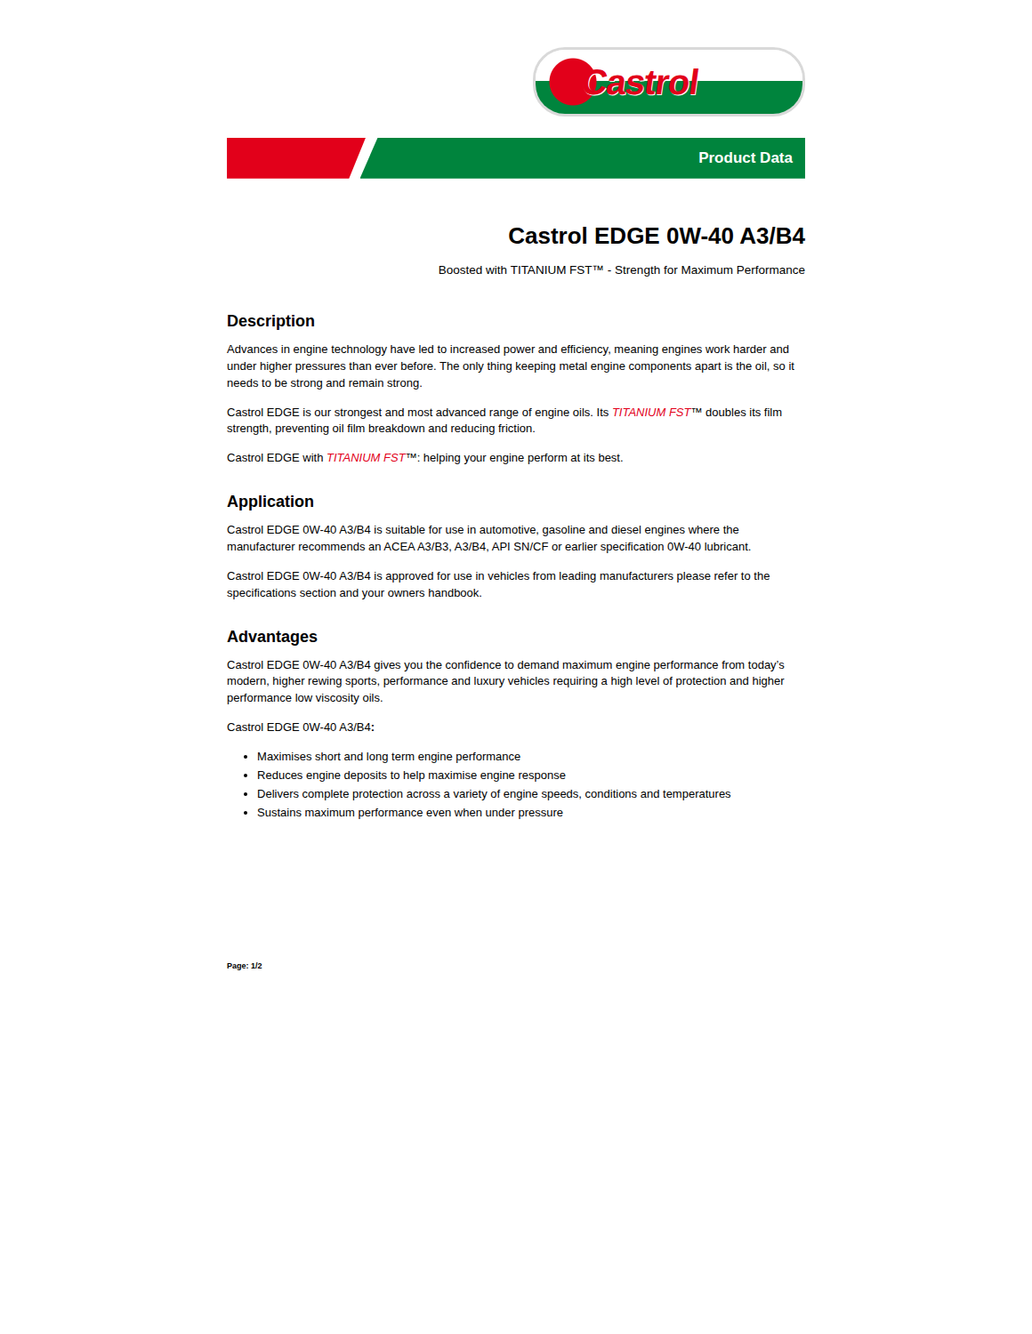Castrol
Product Data
Castrol EDGE 0W-40 A3/B4
Boosted with TITANIUM FST™ - Strength for Maximum Performance
Description
Advances in engine technology have led to increased power and efficiency, meaning engines work harder and under higher pressures than ever before. The only thing keeping metal engine components apart is the oil, so it needs to be strong and remain strong.
Castrol EDGE is our strongest and most advanced range of engine oils. Its TITANIUM FST™ doubles its film strength, preventing oil film breakdown and reducing friction.
Castrol EDGE with TITANIUM FST™: helping your engine perform at its best.
Application
Castrol EDGE 0W-40 A3/B4 is suitable for use in automotive, gasoline and diesel engines where the manufacturer recommends an ACEA A3/B3, A3/B4, API SN/CF or earlier specification 0W-40 lubricant.
Castrol EDGE 0W-40 A3/B4 is approved for use in vehicles from leading manufacturers please refer to the specifications section and your owners handbook.
Advantages
Castrol EDGE 0W-40 A3/B4 gives you the confidence to demand maximum engine performance from today’s modern, higher rewing sports, performance and luxury vehicles requiring a high level of protection and higher performance low viscosity oils.
Castrol EDGE 0W-40 A3/B4:
Maximises short and long term engine performance
Reduces engine deposits to help maximise engine response
Delivers complete protection across a variety of engine speeds, conditions and temperatures
Sustains maximum performance even when under pressure
Page: 1/2